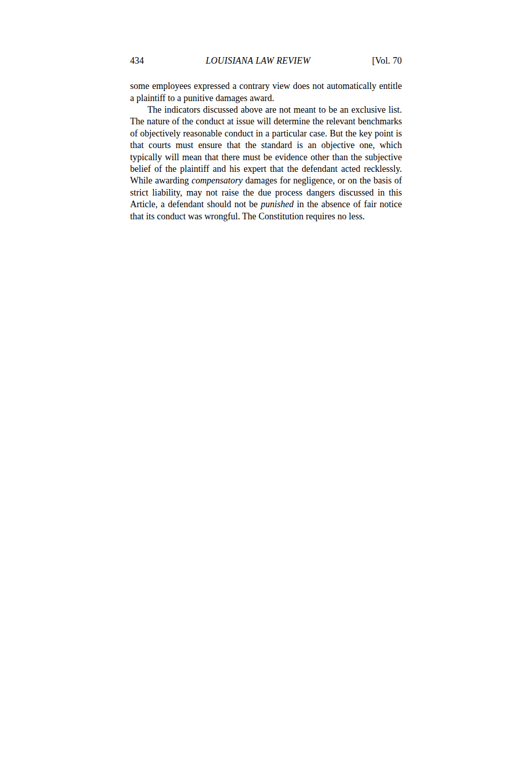434 LOUISIANA LAW REVIEW [Vol. 70
some employees expressed a contrary view does not automatically entitle a plaintiff to a punitive damages award.
The indicators discussed above are not meant to be an exclusive list. The nature of the conduct at issue will determine the relevant benchmarks of objectively reasonable conduct in a particular case. But the key point is that courts must ensure that the standard is an objective one, which typically will mean that there must be evidence other than the subjective belief of the plaintiff and his expert that the defendant acted recklessly. While awarding compensatory damages for negligence, or on the basis of strict liability, may not raise the due process dangers discussed in this Article, a defendant should not be punished in the absence of fair notice that its conduct was wrongful. The Constitution requires no less.